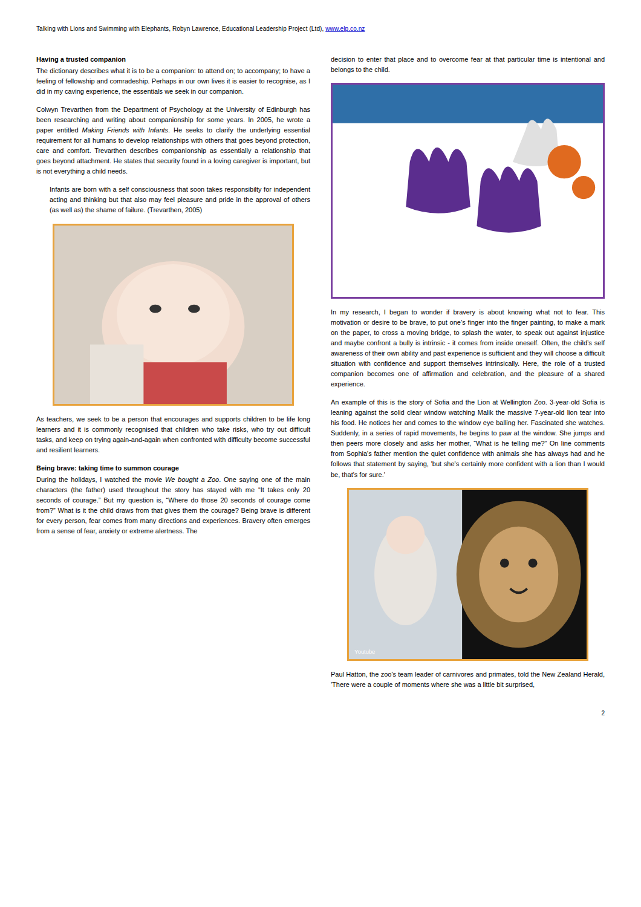Talking with Lions and Swimming with Elephants, Robyn Lawrence, Educational Leadership Project (Ltd), www.elp.co.nz
Having a trusted companion
The dictionary describes what it is to be a companion: to attend on; to accompany; to have a feeling of fellowship and comradeship. Perhaps in our own lives it is easier to recognise, as I did in my caving experience, the essentials we seek in our companion.
Colwyn Trevarthen from the Department of Psychology at the University of Edinburgh has been researching and writing about companionship for some years. In 2005, he wrote a paper entitled Making Friends with Infants. He seeks to clarify the underlying essential requirement for all humans to develop relationships with others that goes beyond protection, care and comfort. Trevarthen describes companionship as essentially a relationship that goes beyond attachment. He states that security found in a loving caregiver is important, but is not everything a child needs.
Infants are born with a self consciousness that soon takes responsibilty for independent acting and thinking but that also may feel pleasure and pride in the approval of others (as well as) the shame of failure. (Trevarthen, 2005)
As teachers, we seek to be a person that encourages and supports children to be life long learners and it is commonly recognised that children who take risks, who try out difficult tasks, and keep on trying again-and-again when confronted with difficulty become successful and resilient learners.
Being brave: taking time to summon courage
During the holidays, I watched the movie We bought a Zoo. One saying one of the main characters (the father) used throughout the story has stayed with me “It takes only 20 seconds of courage.” But my question is, “Where do those 20 seconds of courage come from?” What is it the child draws from that gives them the courage? Being brave is different for every person, fear comes from many directions and experiences. Bravery often emerges from a sense of fear, anxiety or extreme alertness. The
decision to enter that place and to overcome fear at that particular time is intentional and belongs to the child.
In my research, I began to wonder if bravery is about knowing what not to fear. This motivation or desire to be brave, to put one’s finger into the finger painting, to make a mark on the paper, to cross a moving bridge, to splash the water, to speak out against injustice and maybe confront a bully is intrinsic - it comes from inside oneself. Often, the child’s self awareness of their own ability and past experience is sufficient and they will choose a difficult situation with confidence and support themselves intrinsically. Here, the role of a trusted companion becomes one of affirmation and celebration, and the pleasure of a shared experience.
An example of this is the story of Sofia and the Lion at Wellington Zoo. 3-year-old Sofia is leaning against the solid clear window watching Malik the massive 7-year-old lion tear into his food. He notices her and comes to the window eye balling her. Fascinated she watches. Suddenly, in a series of rapid movements, he begins to paw at the window. She jumps and then peers more closely and asks her mother, “What is he telling me?” On line comments from Sophia's father mention the quiet confidence with animals she has always had and he follows that statement by saying, 'but she's certainly more confident with a lion than I would be, that's for sure.'
Paul Hatton, the zoo's team leader of carnivores and primates, told the New Zealand Herald, 'There were a couple of moments where she was a little bit surprised,
2